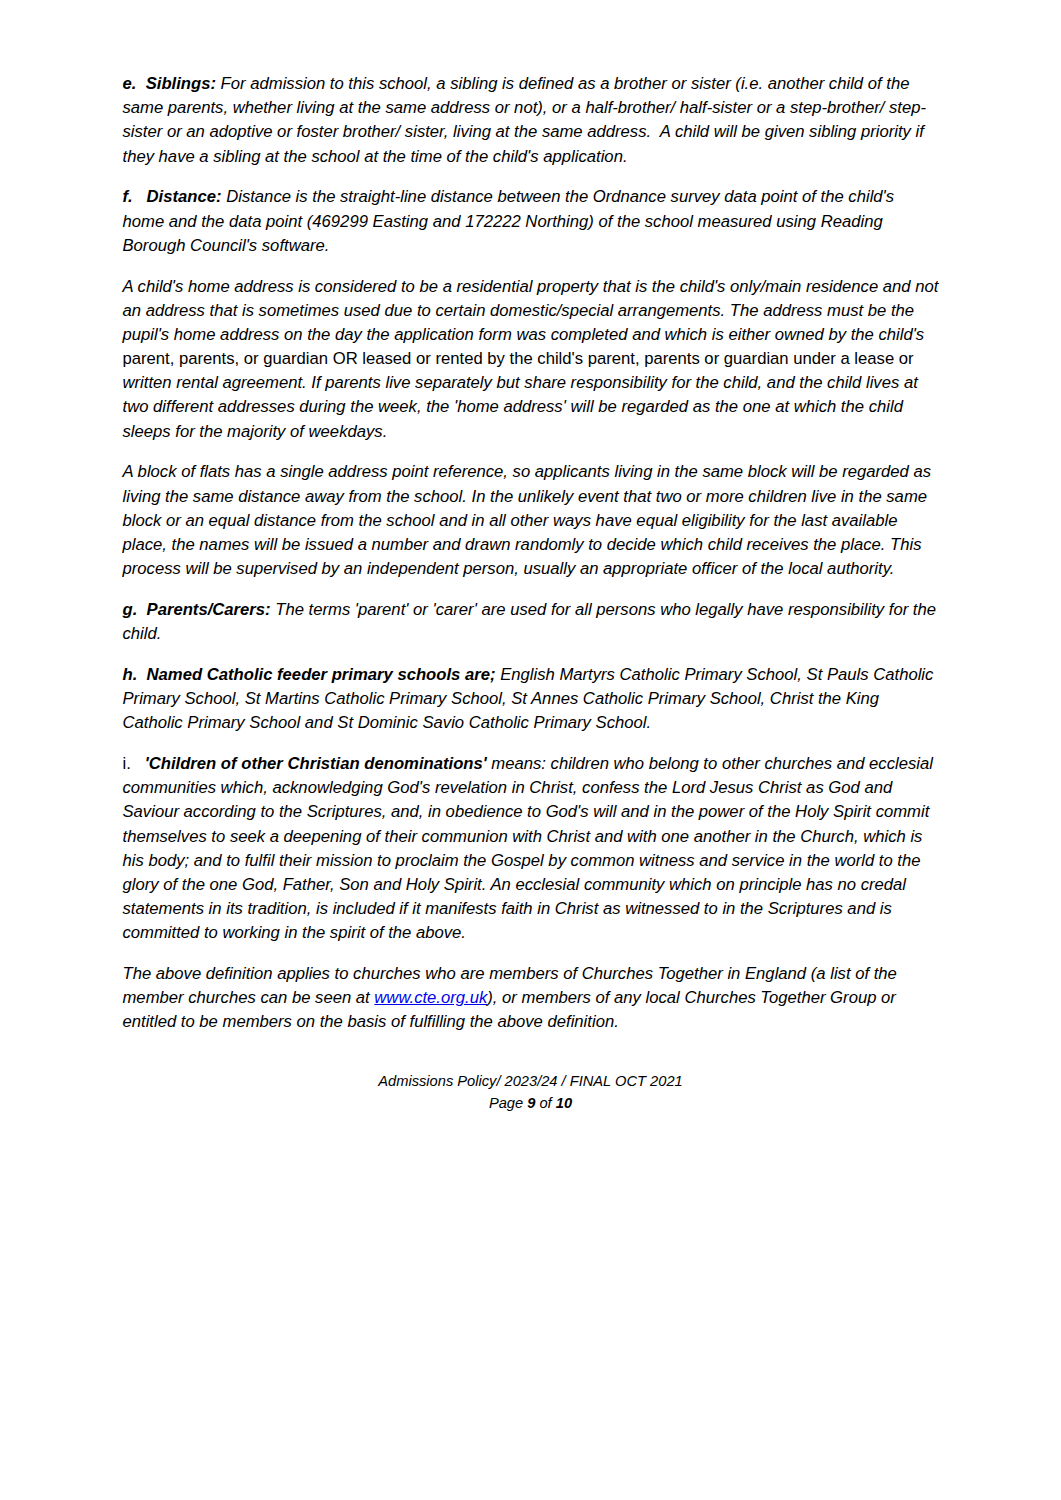e. Siblings: For admission to this school, a sibling is defined as a brother or sister (i.e. another child of the same parents, whether living at the same address or not), or a half-brother/ half-sister or a step-brother/ step-sister or an adoptive or foster brother/ sister, living at the same address. A child will be given sibling priority if they have a sibling at the school at the time of the child's application.
f. Distance: Distance is the straight-line distance between the Ordnance survey data point of the child's home and the data point (469299 Easting and 172222 Northing) of the school measured using Reading Borough Council's software.
A child's home address is considered to be a residential property that is the child's only/main residence and not an address that is sometimes used due to certain domestic/special arrangements. The address must be the pupil's home address on the day the application form was completed and which is either owned by the child's parent, parents, or guardian OR leased or rented by the child's parent, parents or guardian under a lease or written rental agreement. If parents live separately but share responsibility for the child, and the child lives at two different addresses during the week, the 'home address' will be regarded as the one at which the child sleeps for the majority of weekdays.
A block of flats has a single address point reference, so applicants living in the same block will be regarded as living the same distance away from the school. In the unlikely event that two or more children live in the same block or an equal distance from the school and in all other ways have equal eligibility for the last available place, the names will be issued a number and drawn randomly to decide which child receives the place. This process will be supervised by an independent person, usually an appropriate officer of the local authority.
g. Parents/Carers: The terms 'parent' or 'carer' are used for all persons who legally have responsibility for the child.
h. Named Catholic feeder primary schools are; English Martyrs Catholic Primary School, St Pauls Catholic Primary School, St Martins Catholic Primary School, St Annes Catholic Primary School, Christ the King Catholic Primary School and St Dominic Savio Catholic Primary School.
i. 'Children of other Christian denominations' means: children who belong to other churches and ecclesial communities which, acknowledging God's revelation in Christ, confess the Lord Jesus Christ as God and Saviour according to the Scriptures, and, in obedience to God's will and in the power of the Holy Spirit commit themselves to seek a deepening of their communion with Christ and with one another in the Church, which is his body; and to fulfil their mission to proclaim the Gospel by common witness and service in the world to the glory of the one God, Father, Son and Holy Spirit. An ecclesial community which on principle has no credal statements in its tradition, is included if it manifests faith in Christ as witnessed to in the Scriptures and is committed to working in the spirit of the above.
The above definition applies to churches who are members of Churches Together in England (a list of the member churches can be seen at www.cte.org.uk), or members of any local Churches Together Group or entitled to be members on the basis of fulfilling the above definition.
Admissions Policy/ 2023/24 / FINAL OCT 2021 Page 9 of 10